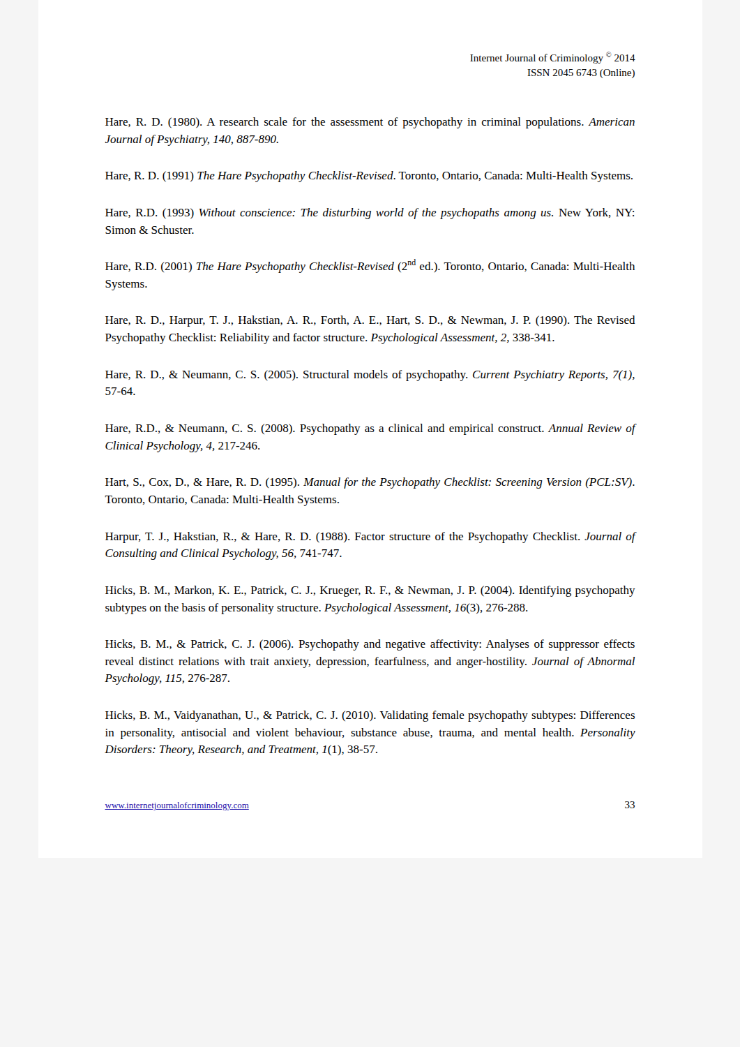Internet Journal of Criminology © 2014
ISSN 2045 6743 (Online)
Hare, R. D. (1980). A research scale for the assessment of psychopathy in criminal populations. American Journal of Psychiatry, 140, 887-890.
Hare, R. D. (1991) The Hare Psychopathy Checklist-Revised. Toronto, Ontario, Canada: Multi-Health Systems.
Hare, R.D. (1993) Without conscience: The disturbing world of the psychopaths among us. New York, NY: Simon & Schuster.
Hare, R.D. (2001) The Hare Psychopathy Checklist-Revised (2nd ed.). Toronto, Ontario, Canada: Multi-Health Systems.
Hare, R. D., Harpur, T. J., Hakstian, A. R., Forth, A. E., Hart, S. D., & Newman, J. P. (1990). The Revised Psychopathy Checklist: Reliability and factor structure. Psychological Assessment, 2, 338-341.
Hare, R. D., & Neumann, C. S. (2005). Structural models of psychopathy. Current Psychiatry Reports, 7(1), 57-64.
Hare, R.D., & Neumann, C. S. (2008). Psychopathy as a clinical and empirical construct. Annual Review of Clinical Psychology, 4, 217-246.
Hart, S., Cox, D., & Hare, R. D. (1995). Manual for the Psychopathy Checklist: Screening Version (PCL:SV). Toronto, Ontario, Canada: Multi-Health Systems.
Harpur, T. J., Hakstian, R., & Hare, R. D. (1988). Factor structure of the Psychopathy Checklist. Journal of Consulting and Clinical Psychology, 56, 741-747.
Hicks, B. M., Markon, K. E., Patrick, C. J., Krueger, R. F., & Newman, J. P. (2004). Identifying psychopathy subtypes on the basis of personality structure. Psychological Assessment, 16(3), 276-288.
Hicks, B. M., & Patrick, C. J. (2006). Psychopathy and negative affectivity: Analyses of suppressor effects reveal distinct relations with trait anxiety, depression, fearfulness, and anger-hostility. Journal of Abnormal Psychology, 115, 276-287.
Hicks, B. M., Vaidyanathan, U., & Patrick, C. J. (2010). Validating female psychopathy subtypes: Differences in personality, antisocial and violent behaviour, substance abuse, trauma, and mental health. Personality Disorders: Theory, Research, and Treatment, 1(1), 38-57.
www.internetjournalofcriminology.com 33